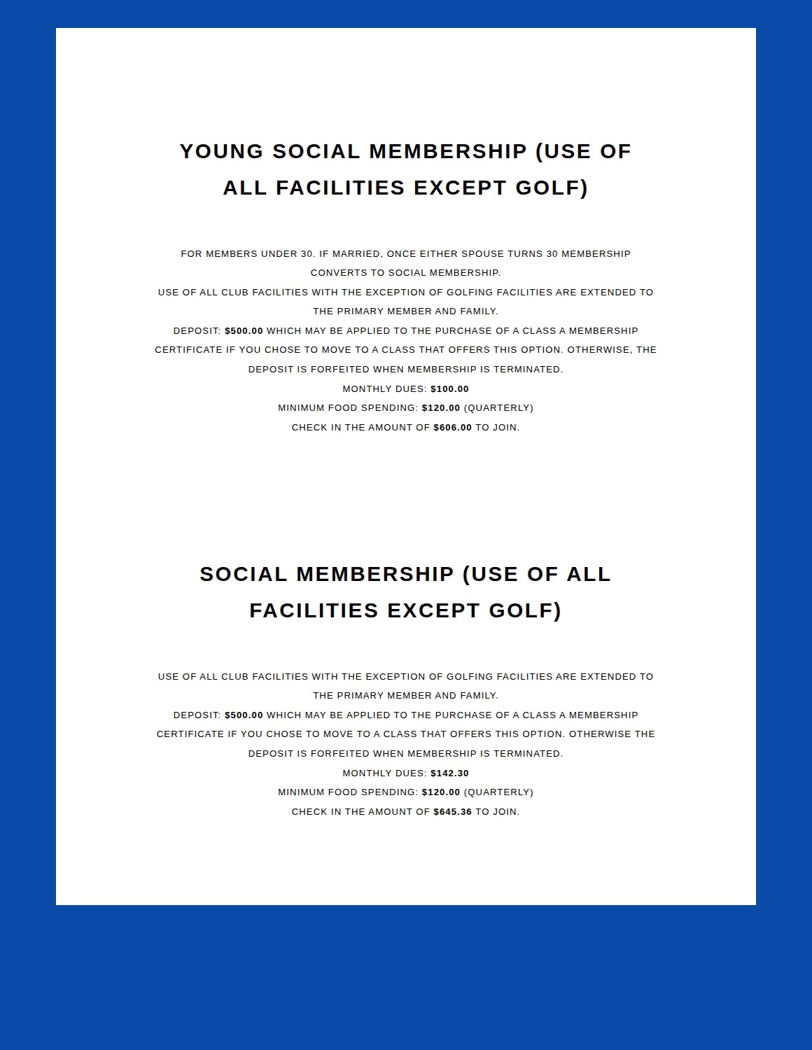Young Social Membership (Use of all facilities except golf)
For members under 30. If married, once either spouse turns 30 membership converts to Social Membership.
Use of all club facilities with the exception of golfing facilities are extended to the primary member and family.
Deposit: $500.00 which may be applied to the purchase of a Class A Membership Certificate if you chose to move to a class that offers this option. Otherwise, the deposit is forfeited when membership is terminated.
Monthly dues: $100.00
Minimum food spending: $120.00 (quarterly)
Check in the amount of $606.00 to join.
Social Membership (Use of all facilities except golf)
Use of all club facilities with the exception of golfing facilities are extended to the primary member and family.
Deposit: $500.00 which may be applied to the purchase of a Class A Membership Certificate if you chose to move to a class that offers this option. Otherwise the deposit is forfeited when membership is terminated.
Monthly dues: $142.30
Minimum food spending: $120.00 (quarterly)
Check in the amount of $645.36 to join.